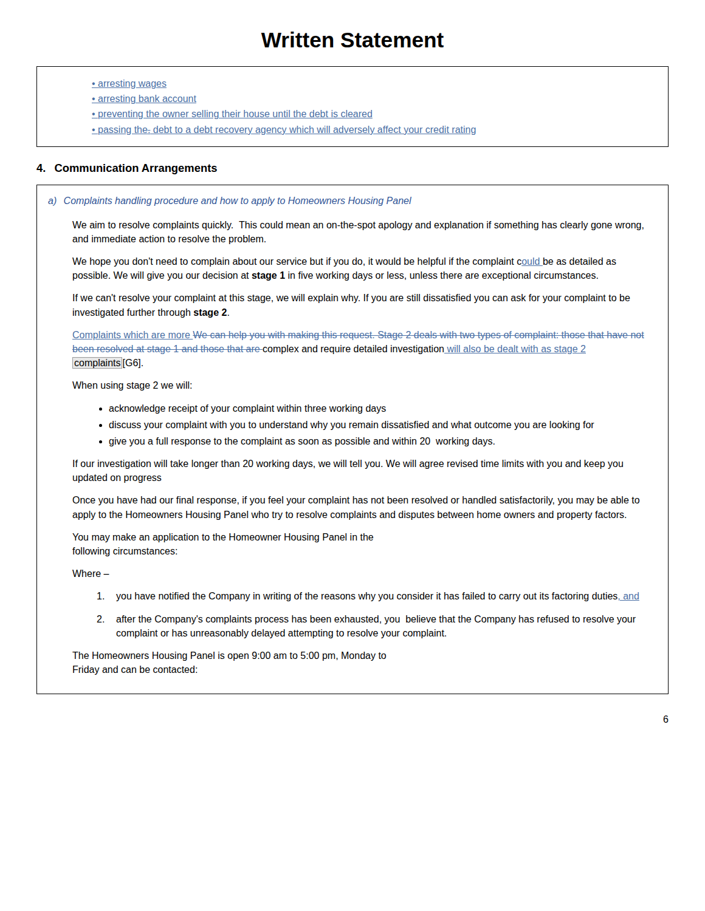Written Statement
• arresting wages
• arresting bank account
• preventing the owner selling their house until the debt is cleared
• passing the. debt to a debt recovery agency which will adversely affect your credit rating
4. Communication Arrangements
a) Complaints handling procedure and how to apply to Homeowners Housing Panel
We aim to resolve complaints quickly. This could mean an on-the-spot apology and explanation if something has clearly gone wrong, and immediate action to resolve the problem.
We hope you don't need to complain about our service but if you do, it would be helpful if the complaint could be as detailed as possible. We will give you our decision at stage 1 in five working days or less, unless there are exceptional circumstances.
If we can't resolve your complaint at this stage, we will explain why. If you are still dissatisfied you can ask for your complaint to be investigated further through stage 2.
Complaints which are more We can help you with making this request. Stage 2 deals with two types of complaint: those that have not been resolved at stage 1 and those that are complex and require detailed investigation will also be dealt with as stage 2 complaints[G6].
When using stage 2 we will:
acknowledge receipt of your complaint within three working days
discuss your complaint with you to understand why you remain dissatisfied and what outcome you are looking for
give you a full response to the complaint as soon as possible and within 20 working days.
If our investigation will take longer than 20 working days, we will tell you. We will agree revised time limits with you and keep you updated on progress
Once you have had our final response, if you feel your complaint has not been resolved or handled satisfactorily, you may be able to apply to the Homeowners Housing Panel who try to resolve complaints and disputes between home owners and property factors.
You may make an application to the Homeowner Housing Panel in the
following circumstances:
Where –
1. you have notified the Company in writing of the reasons why you consider it has failed to carry out its factoring duties, and
2. after the Company's complaints process has been exhausted, you believe that the Company has refused to resolve your complaint or has unreasonably delayed attempting to resolve your complaint.
The Homeowners Housing Panel is open 9:00 am to 5:00 pm, Monday to
Friday and can be contacted:
6